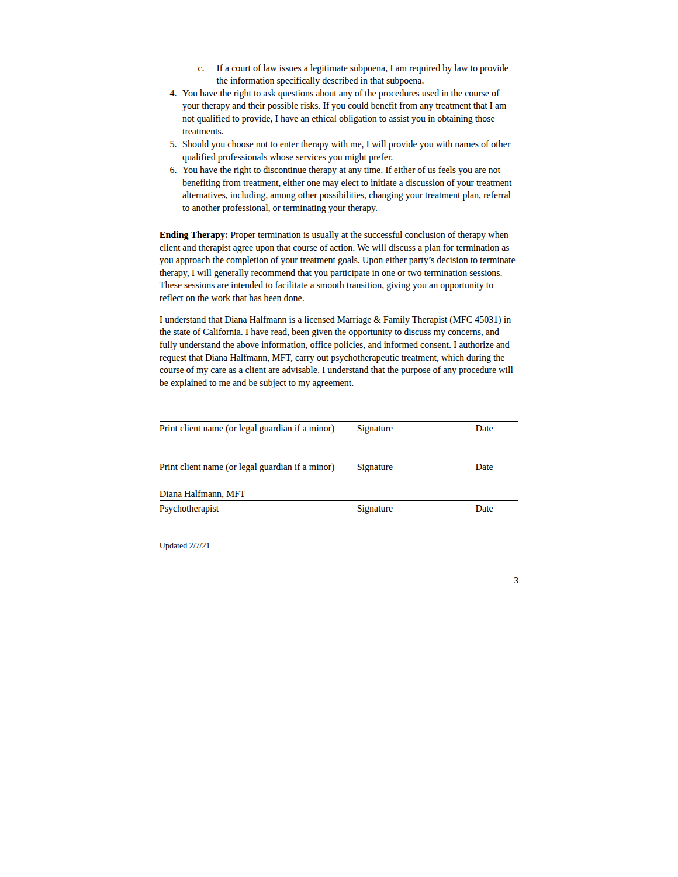c. If a court of law issues a legitimate subpoena, I am required by law to provide the information specifically described in that subpoena.
You have the right to ask questions about any of the procedures used in the course of your therapy and their possible risks. If you could benefit from any treatment that I am not qualified to provide, I have an ethical obligation to assist you in obtaining those treatments.
Should you choose not to enter therapy with me, I will provide you with names of other qualified professionals whose services you might prefer.
You have the right to discontinue therapy at any time. If either of us feels you are not benefiting from treatment, either one may elect to initiate a discussion of your treatment alternatives, including, among other possibilities, changing your treatment plan, referral to another professional, or terminating your therapy.
Ending Therapy: Proper termination is usually at the successful conclusion of therapy when client and therapist agree upon that course of action. We will discuss a plan for termination as you approach the completion of your treatment goals. Upon either party’s decision to terminate therapy, I will generally recommend that you participate in one or two termination sessions. These sessions are intended to facilitate a smooth transition, giving you an opportunity to reflect on the work that has been done.
I understand that Diana Halfmann is a licensed Marriage & Family Therapist (MFC 45031) in the state of California. I have read, been given the opportunity to discuss my concerns, and fully understand the above information, office policies, and informed consent. I authorize and request that Diana Halfmann, MFT, carry out psychotherapeutic treatment, which during the course of my care as a client are advisable. I understand that the purpose of any procedure will be explained to me and be subject to my agreement.
Print client name (or legal guardian if a minor)
Signature
Date
Print client name (or legal guardian if a minor)
Signature
Date
Diana Halfmann, MFT
Psychotherapist
Signature
Date
Updated 2/7/21
3